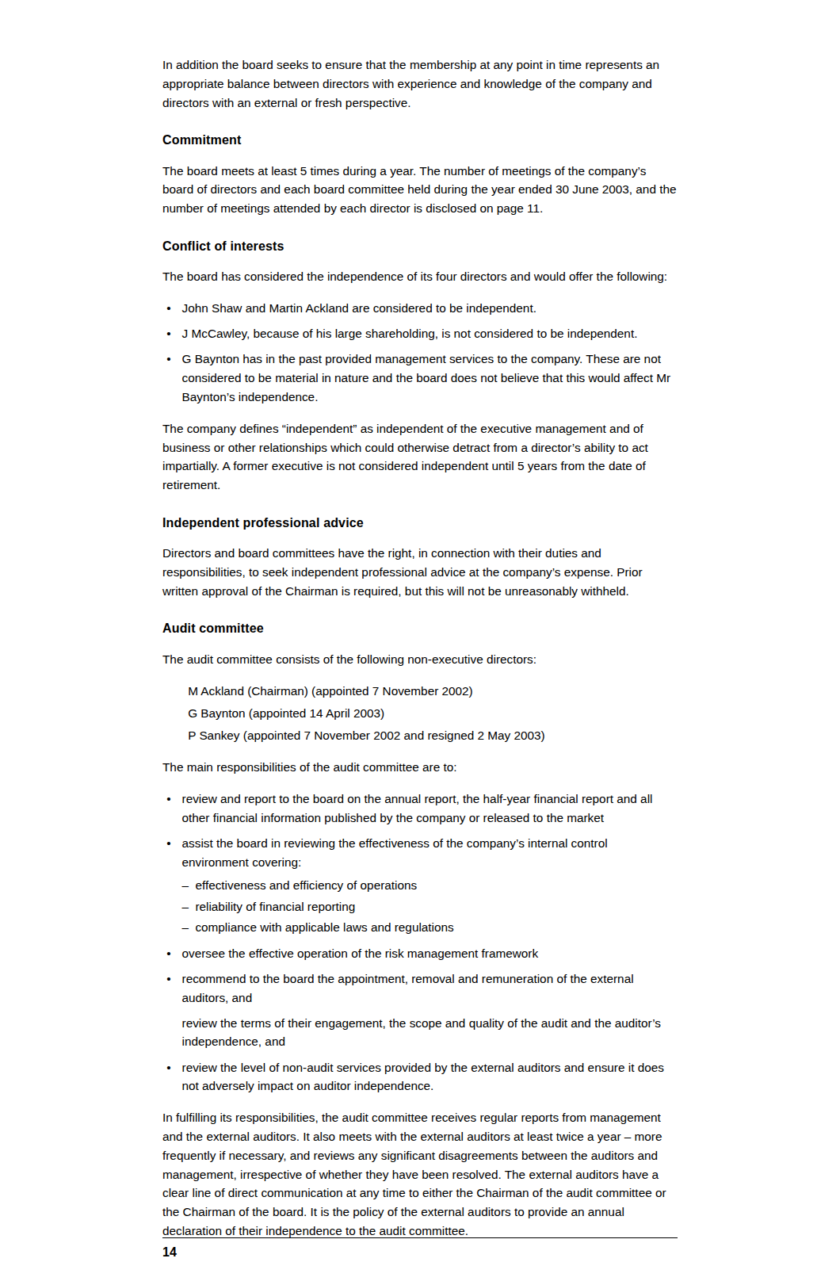In addition the board seeks to ensure that the membership at any point in time represents an appropriate balance between directors with experience and knowledge of the company and directors with an external or fresh perspective.
Commitment
The board meets at least 5 times during a year. The number of meetings of the company’s board of directors and each board committee held during the year ended 30 June 2003, and the number of meetings attended by each director is disclosed on page 11.
Conflict of interests
The board has considered the independence of its four directors and would offer the following:
John Shaw and Martin Ackland are considered to be independent.
J McCawley, because of his large shareholding, is not considered to be independent.
G Baynton has in the past provided management services to the company. These are not considered to be material in nature and the board does not believe that this would affect Mr Baynton’s independence.
The company defines “independent” as independent of the executive management and of business or other relationships which could otherwise detract from a director’s ability to act impartially. A former executive is not considered independent until 5 years from the date of retirement.
Independent professional advice
Directors and board committees have the right, in connection with their duties and responsibilities, to seek independent professional advice at the company’s expense. Prior written approval of the Chairman is required, but this will not be unreasonably withheld.
Audit committee
The audit committee consists of the following non-executive directors:
M Ackland (Chairman) (appointed 7 November 2002)
G Baynton (appointed 14 April 2003)
P Sankey (appointed 7 November 2002 and resigned 2 May 2003)
The main responsibilities of the audit committee are to:
review and report to the board on the annual report, the half-year financial report and all other financial information published by the company or released to the market
assist the board in reviewing the effectiveness of the company’s internal control environment covering:
effectiveness and efficiency of operations
reliability of financial reporting
compliance with applicable laws and regulations
oversee the effective operation of the risk management framework
recommend to the board the appointment, removal and remuneration of the external auditors, and
review the terms of their engagement, the scope and quality of the audit and the auditor’s independence, and
review the level of non-audit services provided by the external auditors and ensure it does not adversely impact on auditor independence.
In fulfilling its responsibilities, the audit committee receives regular reports from management and the external auditors. It also meets with the external auditors at least twice a year – more frequently if necessary, and reviews any significant disagreements between the auditors and management, irrespective of whether they have been resolved. The external auditors have a clear line of direct communication at any time to either the Chairman of the audit committee or the Chairman of the board. It is the policy of the external auditors to provide an annual declaration of their independence to the audit committee.
14